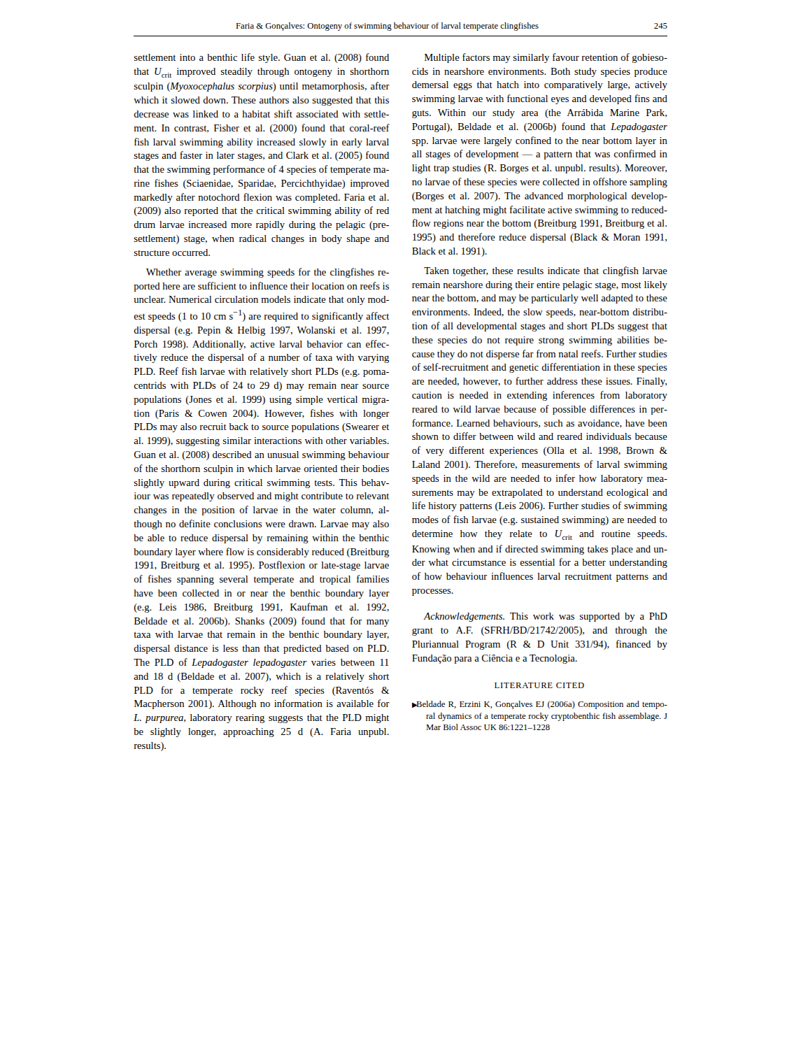Faria & Gonçalves: Ontogeny of swimming behaviour of larval temperate clingfishes 245
settlement into a benthic life style. Guan et al. (2008) found that Ucrit improved steadily through ontogeny in shorthorn sculpin (Myoxocephalus scorpius) until metamorphosis, after which it slowed down. These authors also suggested that this decrease was linked to a habitat shift associated with settlement. In contrast, Fisher et al. (2000) found that coral-reef fish larval swimming ability increased slowly in early larval stages and faster in later stages, and Clark et al. (2005) found that the swimming performance of 4 species of temperate marine fishes (Sciaenidae, Sparidae, Percichthyidae) improved markedly after notochord flexion was completed. Faria et al. (2009) also reported that the critical swimming ability of red drum larvae increased more rapidly during the pelagic (pre-settlement) stage, when radical changes in body shape and structure occurred.
Whether average swimming speeds for the clingfishes reported here are sufficient to influence their location on reefs is unclear. Numerical circulation models indicate that only modest speeds (1 to 10 cm s−1) are required to significantly affect dispersal (e.g. Pepin & Helbig 1997, Wolanski et al. 1997, Porch 1998). Additionally, active larval behavior can effectively reduce the dispersal of a number of taxa with varying PLD. Reef fish larvae with relatively short PLDs (e.g. pomacentrids with PLDs of 24 to 29 d) may remain near source populations (Jones et al. 1999) using simple vertical migration (Paris & Cowen 2004). However, fishes with longer PLDs may also recruit back to source populations (Swearer et al. 1999), suggesting similar interactions with other variables. Guan et al. (2008) described an unusual swimming behaviour of the shorthorn sculpin in which larvae oriented their bodies slightly upward during critical swimming tests. This behaviour was repeatedly observed and might contribute to relevant changes in the position of larvae in the water column, although no definite conclusions were drawn. Larvae may also be able to reduce dispersal by remaining within the benthic boundary layer where flow is considerably reduced (Breitburg 1991, Breitburg et al. 1995). Postflexion or late-stage larvae of fishes spanning several temperate and tropical families have been collected in or near the benthic boundary layer (e.g. Leis 1986, Breitburg 1991, Kaufman et al. 1992, Beldade et al. 2006b). Shanks (2009) found that for many taxa with larvae that remain in the benthic boundary layer, dispersal distance is less than that predicted based on PLD. The PLD of Lepadogaster lepadogaster varies between 11 and 18 d (Beldade et al. 2007), which is a relatively short PLD for a temperate rocky reef species (Raventós & Macpherson 2001). Although no information is available for L. purpurea, laboratory rearing suggests that the PLD might be slightly longer, approaching 25 d (A. Faria unpubl. results).
Multiple factors may similarly favour retention of gobiesocids in nearshore environments. Both study species produce demersal eggs that hatch into comparatively large, actively swimming larvae with functional eyes and developed fins and guts. Within our study area (the Arrábida Marine Park, Portugal), Beldade et al. (2006b) found that Lepadogaster spp. larvae were largely confined to the near bottom layer in all stages of development — a pattern that was confirmed in light trap studies (R. Borges et al. unpubl. results). Moreover, no larvae of these species were collected in offshore sampling (Borges et al. 2007). The advanced morphological development at hatching might facilitate active swimming to reduced-flow regions near the bottom (Breitburg 1991, Breitburg et al. 1995) and therefore reduce dispersal (Black & Moran 1991, Black et al. 1991).
Taken together, these results indicate that clingfish larvae remain nearshore during their entire pelagic stage, most likely near the bottom, and may be particularly well adapted to these environments. Indeed, the slow speeds, near-bottom distribution of all developmental stages and short PLDs suggest that these species do not require strong swimming abilities because they do not disperse far from natal reefs. Further studies of self-recruitment and genetic differentiation in these species are needed, however, to further address these issues. Finally, caution is needed in extending inferences from laboratory reared to wild larvae because of possible differences in performance. Learned behaviours, such as avoidance, have been shown to differ between wild and reared individuals because of very different experiences (Olla et al. 1998, Brown & Laland 2001). Therefore, measurements of larval swimming speeds in the wild are needed to infer how laboratory measurements may be extrapolated to understand ecological and life history patterns (Leis 2006). Further studies of swimming modes of fish larvae (e.g. sustained swimming) are needed to determine how they relate to Ucrit and routine speeds. Knowing when and if directed swimming takes place and under what circumstance is essential for a better understanding of how behaviour influences larval recruitment patterns and processes.
Acknowledgements. This work was supported by a PhD grant to A.F. (SFRH/BD/21742/2005), and through the Pluriannual Program (R & D Unit 331/94), financed by Fundação para a Ciência e a Tecnologia.
Literature Cited
Beldade R, Erzini K, Gonçalves EJ (2006a) Composition and temporal dynamics of a temperate rocky cryptobenthic fish assemblage. J Mar Biol Assoc UK 86:1221–1228